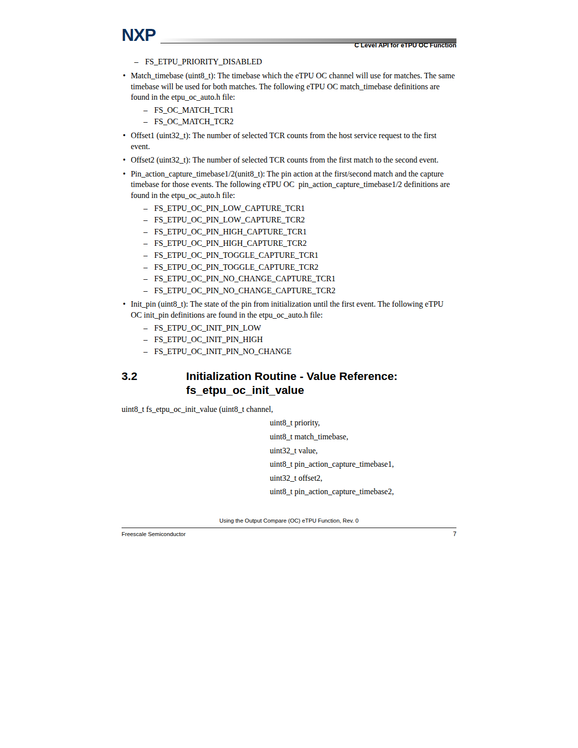NXP
C Level API for eTPU OC Function
FS_ETPU_PRIORITY_DISABLED
Match_timebase (uint8_t): The timebase which the eTPU OC channel will use for matches. The same timebase will be used for both matches. The following eTPU OC match_timebase definitions are found in the etpu_oc_auto.h file:
FS_OC_MATCH_TCR1
FS_OC_MATCH_TCR2
Offset1 (uint32_t): The number of selected TCR counts from the host service request to the first event.
Offset2 (uint32_t): The number of selected TCR counts from the first match to the second event.
Pin_action_capture_timebase1/2(unit8_t): The pin action at the first/second match and the capture timebase for those events. The following eTPU OC pin_action_capture_timebase1/2 definitions are found in the etpu_oc_auto.h file:
FS_ETPU_OC_PIN_LOW_CAPTURE_TCR1
FS_ETPU_OC_PIN_LOW_CAPTURE_TCR2
FS_ETPU_OC_PIN_HIGH_CAPTURE_TCR1
FS_ETPU_OC_PIN_HIGH_CAPTURE_TCR2
FS_ETPU_OC_PIN_TOGGLE_CAPTURE_TCR1
FS_ETPU_OC_PIN_TOGGLE_CAPTURE_TCR2
FS_ETPU_OC_PIN_NO_CHANGE_CAPTURE_TCR1
FS_ETPU_OC_PIN_NO_CHANGE_CAPTURE_TCR2
Init_pin (uint8_t): The state of the pin from initialization until the first event. The following eTPU OC init_pin definitions are found in the etpu_oc_auto.h file:
FS_ETPU_OC_INIT_PIN_LOW
FS_ETPU_OC_INIT_PIN_HIGH
FS_ETPU_OC_INIT_PIN_NO_CHANGE
3.2 Initialization Routine - Value Reference:
fs_etpu_oc_init_value
uint8_t fs_etpu_oc_init_value (uint8_t channel,
uint8_t priority,
uint8_t match_timebase,
uint32_t value,
uint8_t pin_action_capture_timebase1,
uint32_t offset2,
uint8_t pin_action_capture_timebase2,
Using the Output Compare (OC) eTPU Function, Rev. 0
Freescale Semiconductor
7